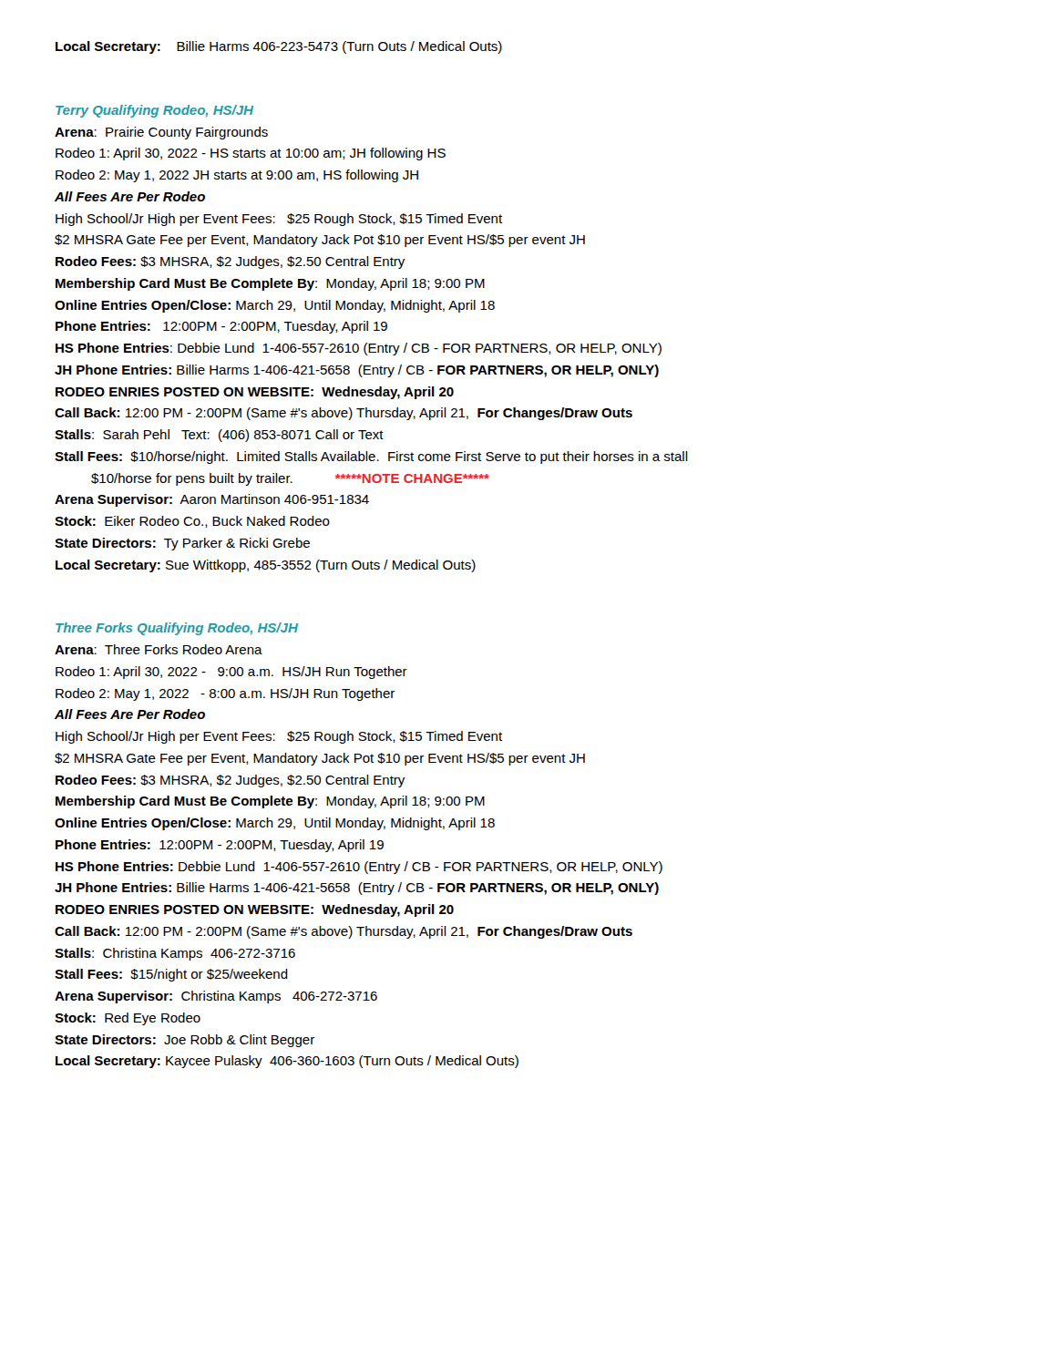Local Secretary: Billie Harms 406-223-5473 (Turn Outs / Medical Outs)
Terry Qualifying Rodeo, HS/JH
Arena: Prairie County Fairgrounds
Rodeo 1: April 30, 2022 - HS starts at 10:00 am; JH following HS
Rodeo 2: May 1, 2022 JH starts at 9:00 am, HS following JH
All Fees Are Per Rodeo
High School/Jr High per Event Fees: $25 Rough Stock, $15 Timed Event
$2 MHSRA Gate Fee per Event, Mandatory Jack Pot $10 per Event HS/$5 per event JH
Rodeo Fees: $3 MHSRA, $2 Judges, $2.50 Central Entry
Membership Card Must Be Complete By: Monday, April 18; 9:00 PM
Online Entries Open/Close: March 29, Until Monday, Midnight, April 18
Phone Entries: 12:00PM - 2:00PM, Tuesday, April 19
HS Phone Entries: Debbie Lund 1-406-557-2610 (Entry / CB - FOR PARTNERS, OR HELP, ONLY)
JH Phone Entries: Billie Harms 1-406-421-5658 (Entry / CB - FOR PARTNERS, OR HELP, ONLY)
RODEO ENRIES POSTED ON WEBSITE: Wednesday, April 20
Call Back: 12:00 PM - 2:00PM (Same #'s above) Thursday, April 21, For Changes/Draw Outs
Stalls: Sarah Pehl Text: (406) 853-8071 Call or Text
Stall Fees: $10/horse/night. Limited Stalls Available. First come First Serve to put their horses in a stall
$10/horse for pens built by trailer. *****NOTE CHANGE*****
Arena Supervisor: Aaron Martinson 406-951-1834
Stock: Eiker Rodeo Co., Buck Naked Rodeo
State Directors: Ty Parker & Ricki Grebe
Local Secretary: Sue Wittkopp, 485-3552 (Turn Outs / Medical Outs)
Three Forks Qualifying Rodeo, HS/JH
Arena: Three Forks Rodeo Arena
Rodeo 1: April 30, 2022 - 9:00 a.m. HS/JH Run Together
Rodeo 2: May 1, 2022 - 8:00 a.m. HS/JH Run Together
All Fees Are Per Rodeo
High School/Jr High per Event Fees: $25 Rough Stock, $15 Timed Event
$2 MHSRA Gate Fee per Event, Mandatory Jack Pot $10 per Event HS/$5 per event JH
Rodeo Fees: $3 MHSRA, $2 Judges, $2.50 Central Entry
Membership Card Must Be Complete By: Monday, April 18; 9:00 PM
Online Entries Open/Close: March 29, Until Monday, Midnight, April 18
Phone Entries: 12:00PM - 2:00PM, Tuesday, April 19
HS Phone Entries: Debbie Lund 1-406-557-2610 (Entry / CB - FOR PARTNERS, OR HELP, ONLY)
JH Phone Entries: Billie Harms 1-406-421-5658 (Entry / CB - FOR PARTNERS, OR HELP, ONLY)
RODEO ENRIES POSTED ON WEBSITE: Wednesday, April 20
Call Back: 12:00 PM - 2:00PM (Same #'s above) Thursday, April 21, For Changes/Draw Outs
Stalls: Christina Kamps 406-272-3716
Stall Fees: $15/night or $25/weekend
Arena Supervisor: Christina Kamps 406-272-3716
Stock: Red Eye Rodeo
State Directors: Joe Robb & Clint Begger
Local Secretary: Kaycee Pulasky 406-360-1603 (Turn Outs / Medical Outs)